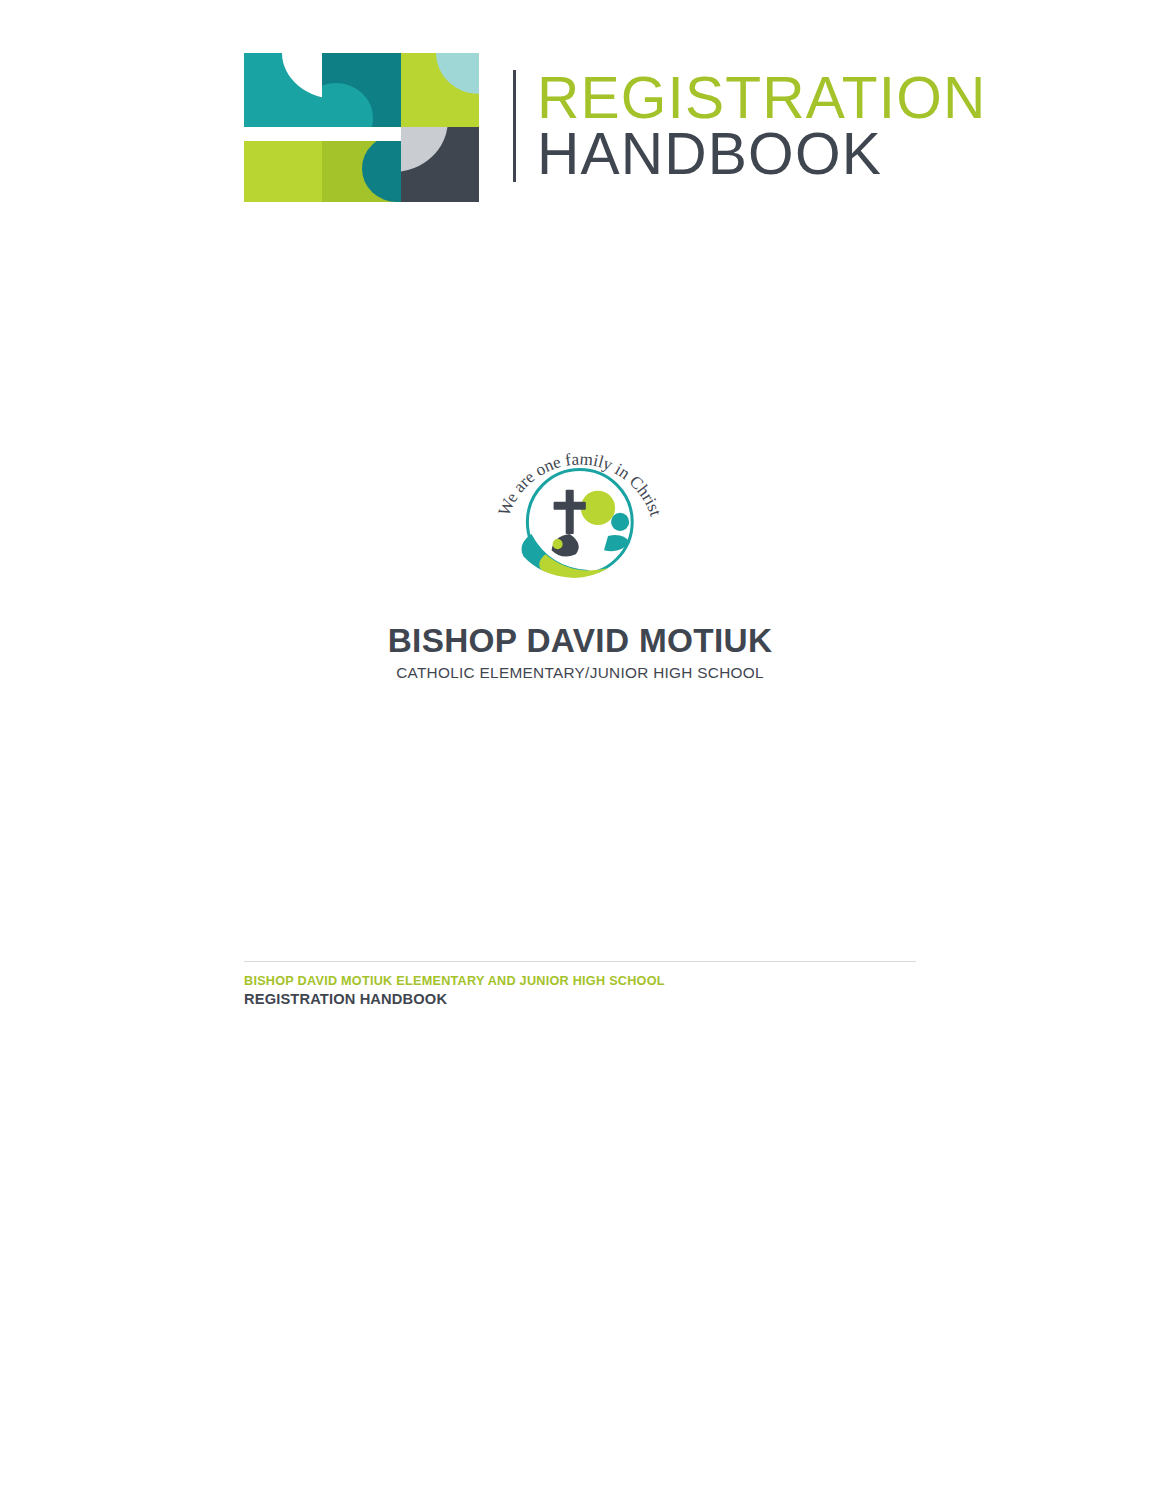REGISTRATION
HANDBOOK
We are one family in Christ
BISHOP DAVID MOTIUK
CATHOLIC ELEMENTARY/JUNIOR HIGH SCHOOL
BISHOP DAVID MOTIUK ELEMENTARY AND JUNIOR HIGH SCHOOL
REGISTRATION HANDBOOK